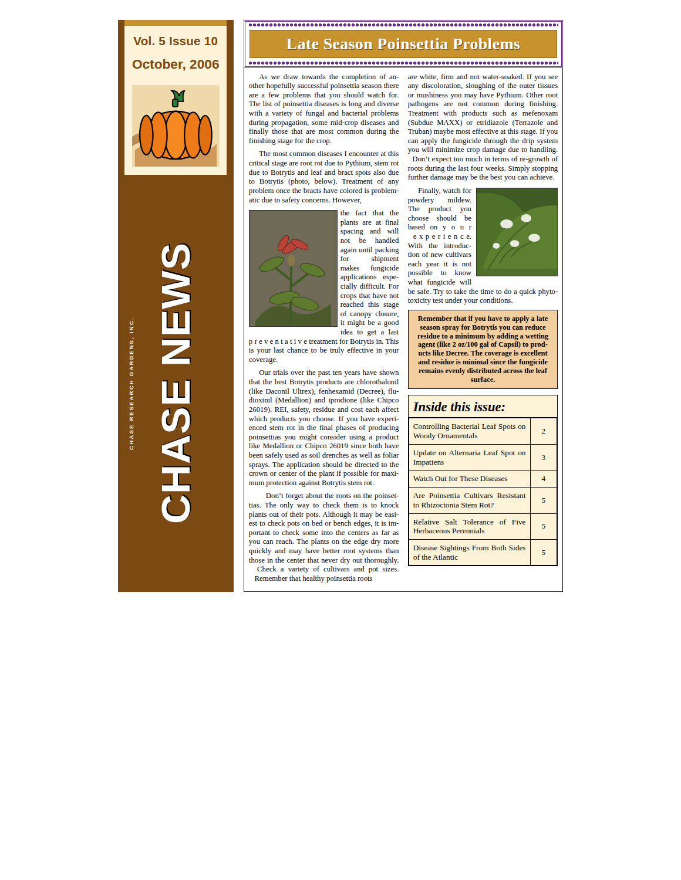Vol. 5 Issue 10
October, 2006
CHASE RESEARCH GARDENS, INC.
CHASE NEWS
Late Season Poinsettia Problems
As we draw towards the completion of another hopefully successful poinsettia season there are a few problems that you should watch for. The list of poinsettia diseases is long and diverse with a variety of fungal and bacterial problems during propagation, some mid-crop diseases and finally those that are most common during the finishing stage for the crop.
The most common diseases I encounter at this critical stage are root rot due to Pythium, stem rot due to Botrytis and leaf and bract spots also due to Botrytis (photo, below). Treatment of any problem once the bracts have colored is problematic due to safety concerns. However,
the fact that the plants are at final spacing and will not be handled again until packing for shipment makes fungicide applications especially difficult. For crops that have not reached this stage of canopy closure, it might be a good idea to get a last p r e v e n t a t i v e treatment for Botrytis in. This is your last chance to be truly effective in your coverage.
Our trials over the past ten years have shown that the best Botrytis products are chlorothalonil (like Daconil Ultrex), fenhexamid (Decree), fludioxinil (Medallion) and iprodione (like Chipco 26019). REI, safety, residue and cost each affect which products you choose. If you have experienced stem rot in the final phases of producing poinsettias you might consider using a product like Medallion or Chipco 26019 since both have been safely used as soil drenches as well as foliar sprays. The application should be directed to the crown or center of the plant if possible for maximum protection against Botrytis stem rot.
Don’t forget about the roots on the poinsettias. The only way to check them is to knock plants out of their pots. Although it may be easiest to check pots on bed or bench edges, it is important to check some into the centers as far as you can reach. The plants on the edge dry more quickly and may have better root systems than those in the center that never dry out thoroughly. Check a variety of cultivars and pot sizes. Remember that healthy poinsettia roots
are white, firm and not water-soaked. If you see any discoloration, sloughing of the outer tissues or mushiness you may have Pythium. Other root pathogens are not common during finishing. Treatment with products such as mefenoxam (Subdue MAXX) or etridiazole (Terrazole and Truban) maybe most effective at this stage. If you can apply the fungicide through the drip system you will minimize crop damage due to handling. Don’t expect too much in terms of re-growth of roots during the last four weeks. Simply stopping further damage may be the best you can achieve.
Finally, watch for powdery mildew. The product you choose should be based on y o u r e x p e r i e n c e. With the introduction of new cultivars each year it is not possible to know what fungicide will be safe. Try to take the time to do a quick phytotoxicity test under your conditions.
Remember that if you have to apply a late season spray for Botrytis you can reduce residue to a minimum by adding a wetting agent (like 2 oz/100 gal of Capsil) to products like Decree. The coverage is excellent and residue is minimal since the fungicide remains evenly distributed across the leaf surface.
Inside this issue:
| Controlling Bacterial Leaf Spots on Woody Ornamentals | 2 |
| Update on Alternaria Leaf Spot on Impatiens | 3 |
| Watch Out for These Diseases | 4 |
| Are Poinsettia Cultivars Resistant to Rhizoctonia Stem Rot? | 5 |
| Relative Salt Tolerance of Five Herbaceous Perennials | 5 |
| Disease Sightings From Both Sides of the Atlantic | 5 |